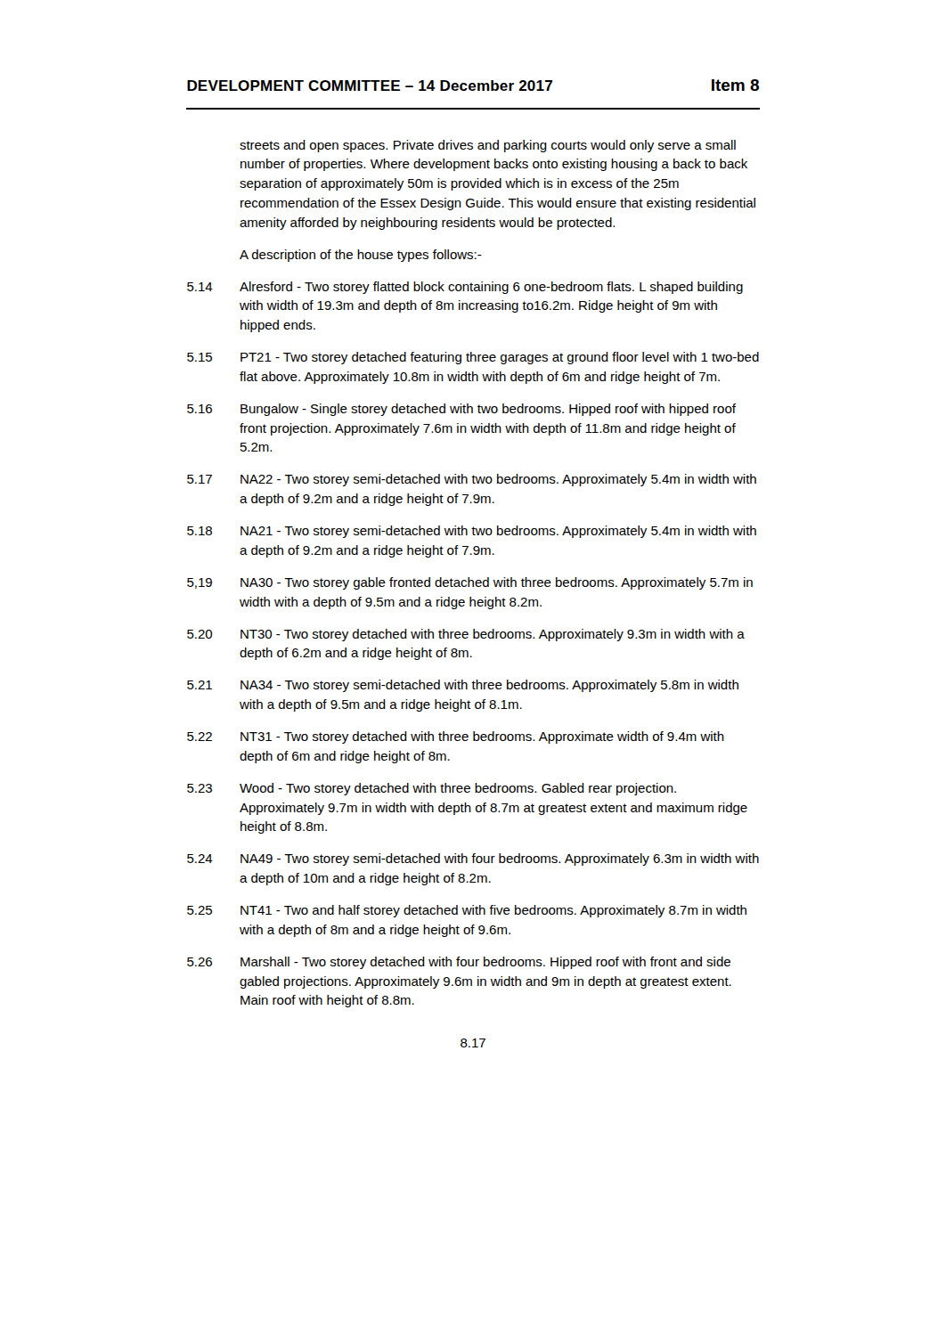DEVELOPMENT COMMITTEE – 14 December 2017 Item 8
streets and open spaces. Private drives and parking courts would only serve a small number of properties. Where development backs onto existing housing a back to back separation of approximately 50m is provided which is in excess of the 25m recommendation of the Essex Design Guide. This would ensure that existing residential amenity afforded by neighbouring residents would be protected.
A description of the house types follows:-
5.14
Alresford - Two storey flatted block containing 6 one-bedroom flats. L shaped building with width of 19.3m and depth of 8m increasing to16.2m. Ridge height of 9m with hipped ends.
5.15
PT21 - Two storey detached featuring three garages at ground floor level with 1 two-bed flat above. Approximately 10.8m in width with depth of 6m and ridge height of 7m.
5.16
Bungalow - Single storey detached with two bedrooms. Hipped roof with hipped roof front projection. Approximately 7.6m in width with depth of 11.8m and ridge height of 5.2m.
5.17
NA22 - Two storey semi-detached with two bedrooms. Approximately 5.4m in width with a depth of 9.2m and a ridge height of 7.9m.
5.18
NA21 - Two storey semi-detached with two bedrooms. Approximately 5.4m in width with a depth of 9.2m and a ridge height of 7.9m.
5,19
NA30 - Two storey gable fronted detached with three bedrooms. Approximately 5.7m in width with a depth of 9.5m and a ridge height 8.2m.
5.20
NT30 - Two storey detached with three bedrooms. Approximately 9.3m in width with a depth of 6.2m and a ridge height of 8m.
5.21
NA34 - Two storey semi-detached with three bedrooms. Approximately 5.8m in width with a depth of 9.5m and a ridge height of 8.1m.
5.22
NT31 - Two storey detached with three bedrooms. Approximate width of 9.4m with depth of 6m and ridge height of 8m.
5.23
Wood - Two storey detached with three bedrooms. Gabled rear projection. Approximately 9.7m in width with depth of 8.7m at greatest extent and maximum ridge height of 8.8m.
5.24
NA49 - Two storey semi-detached with four bedrooms. Approximately 6.3m in width with a depth of 10m and a ridge height of 8.2m.
5.25
NT41 - Two and half storey detached with five bedrooms. Approximately 8.7m in width with a depth of 8m and a ridge height of 9.6m.
5.26
Marshall - Two storey detached with four bedrooms. Hipped roof with front and side gabled projections. Approximately 9.6m in width and 9m in depth at greatest extent. Main roof with height of 8.8m.
8.17